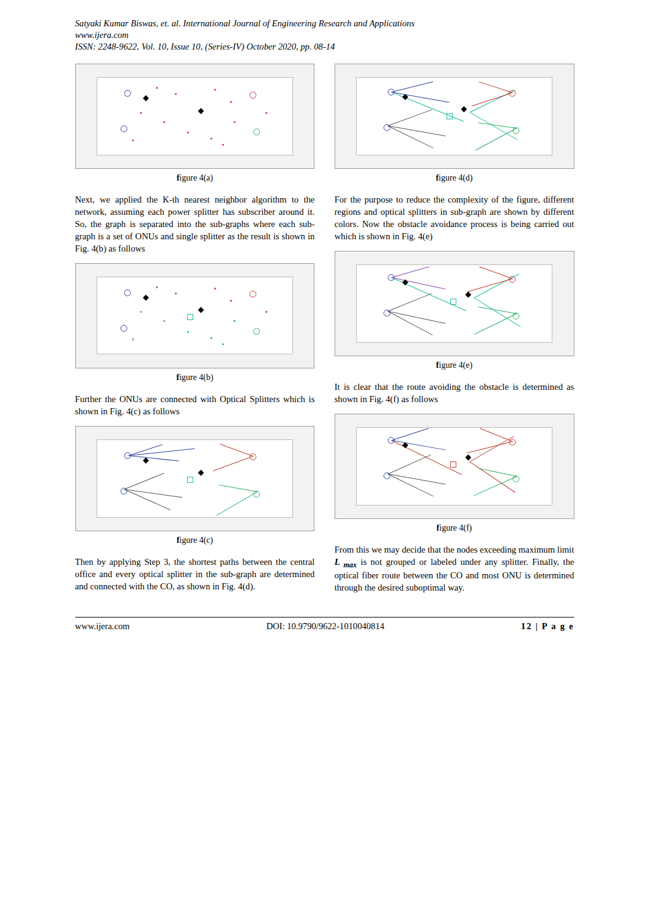Satyaki Kumar Biswas, et. al. International Journal of Engineering Research and Applications
www.ijera.com
ISSN: 2248-9622, Vol. 10, Issue 10, (Series-IV) October 2020, pp. 08-14
figure 4(a)
Next, we applied the K-th nearest neighbor algorithm to the network, assuming each power splitter has subscriber around it. So, the graph is separated into the sub-graphs where each sub-graph is a set of ONUs and single splitter as the result is shown in Fig. 4(b) as follows
figure 4(b)
Further the ONUs are connected with Optical Splitters which is shown in Fig. 4(c) as follows
figure 4(c)
Then by applying Step 3, the shortest paths between the central office and every optical splitter in the sub-graph are determined and connected with the CO, as shown in Fig. 4(d).
figure 4(d)
For the purpose to reduce the complexity of the figure, different regions and optical splitters in sub-graph are shown by different colors. Now the obstacle avoidance process is being carried out which is shown in Fig. 4(e)
figure 4(e)
It is clear that the route avoiding the obstacle is determined as shown in Fig. 4(f) as follows
figure 4(f)
From this we may decide that the nodes exceeding maximum limit L max is not grouped or labeled under any splitter. Finally, the optical fiber route between the CO and most ONU is determined through the desired suboptimal way.
www.ijera.com DOI: 10.9790/9622-1010040814 12 | P a g e